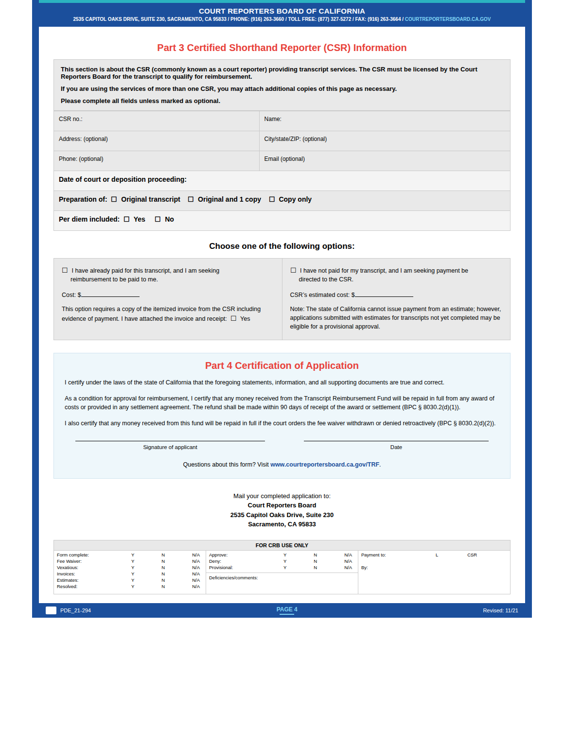COURT REPORTERS BOARD OF CALIFORNIA
2535 CAPITOL OAKS DRIVE, SUITE 230, SACRAMENTO, CA 95833 / PHONE: (916) 263-3660 / TOLL FREE: (877) 327-5272 / FAX: (916) 263-3664 / COURTREPORTERSBOARD.CA.GOV
Part 3 Certified Shorthand Reporter (CSR) Information
This section is about the CSR (commonly known as a court reporter) providing transcript services. The CSR must be licensed by the Court Reporters Board for the transcript to qualify for reimbursement.
If you are using the services of more than one CSR, you may attach additional copies of this page as necessary.
Please complete all fields unless marked as optional.
| CSR no.: | Name: |
| Address: (optional) | City/state/ZIP: (optional) |
| Phone: (optional) | Email (optional) |
| Date of court or deposition proceeding: |
| Preparation of: ☐ Original transcript ☐ Original and 1 copy ☐ Copy only |
| Per diem included: ☐ Yes ☐ No |
Choose one of the following options:
| ☐ I have already paid for this transcript, and I am seeking reimbursement to be paid to me. Cost: $ This option requires a copy of the itemized invoice from the CSR including evidence of payment. I have attached the invoice and receipt: ☐ Yes | ☐ I have not paid for my transcript, and I am seeking payment be directed to the CSR. CSR’s estimated cost: $ Note: The state of California cannot issue payment from an estimate; however, applications submitted with estimates for transcripts not yet completed may be eligible for a provisional approval. |
Part 4 Certification of Application
I certify under the laws of the state of California that the foregoing statements, information, and all supporting documents are true and correct.
As a condition for approval for reimbursement, I certify that any money received from the Transcript Reimbursement Fund will be repaid in full from any award of costs or provided in any settlement agreement. The refund shall be made within 90 days of receipt of the award or settlement (BPC § 8030.2(d)(1)).
I also certify that any money received from this fund will be repaid in full if the court orders the fee waiver withdrawn or denied retroactively (BPC § 8030.2(d)(2)).
Signature of applicant
Date
Questions about this form? Visit www.courtreportersboard.ca.gov/TRF.
Mail your completed application to:
Court Reporters Board
2535 Capitol Oaks Drive, Suite 230
Sacramento, CA 95833
| FOR CRB USE ONLY |
| --- |
| Form complete: Y N N/A Fee Waiver: Y N N/A Vexatious: Y N N/A Invoices: Y N N/A Estimates: Y N N/A Resolved: Y N N/A | Approve: Y N N/A Deny: Y N N/A Provisional: Y N N/A Deficiencies/comments: | Payment to: L CSR By: |
PDE_21-294
PAGE 4
Revised: 11/21